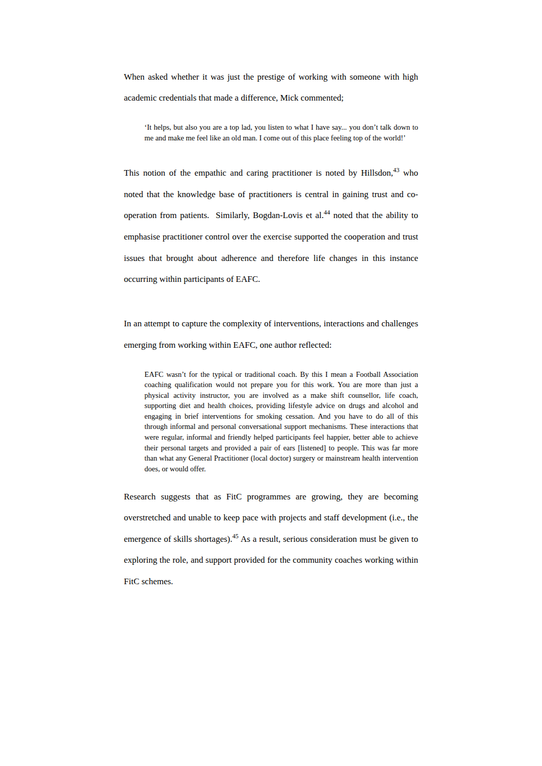When asked whether it was just the prestige of working with someone with high academic credentials that made a difference, Mick commented;
‘It helps, but also you are a top lad, you listen to what I have say... you don’t talk down to me and make me feel like an old man. I come out of this place feeling top of the world!’
This notion of the empathic and caring practitioner is noted by Hillsdon,43 who noted that the knowledge base of practitioners is central in gaining trust and co-operation from patients. Similarly, Bogdan-Lovis et al.44 noted that the ability to emphasise practitioner control over the exercise supported the cooperation and trust issues that brought about adherence and therefore life changes in this instance occurring within participants of EAFC.
In an attempt to capture the complexity of interventions, interactions and challenges emerging from working within EAFC, one author reflected:
EAFC wasn’t for the typical or traditional coach. By this I mean a Football Association coaching qualification would not prepare you for this work. You are more than just a physical activity instructor, you are involved as a make shift counsellor, life coach, supporting diet and health choices, providing lifestyle advice on drugs and alcohol and engaging in brief interventions for smoking cessation. And you have to do all of this through informal and personal conversational support mechanisms. These interactions that were regular, informal and friendly helped participants feel happier, better able to achieve their personal targets and provided a pair of ears [listened] to people. This was far more than what any General Practitioner (local doctor) surgery or mainstream health intervention does, or would offer.
Research suggests that as FitC programmes are growing, they are becoming overstretched and unable to keep pace with projects and staff development (i.e., the emergence of skills shortages).45 As a result, serious consideration must be given to exploring the role, and support provided for the community coaches working within FitC schemes.